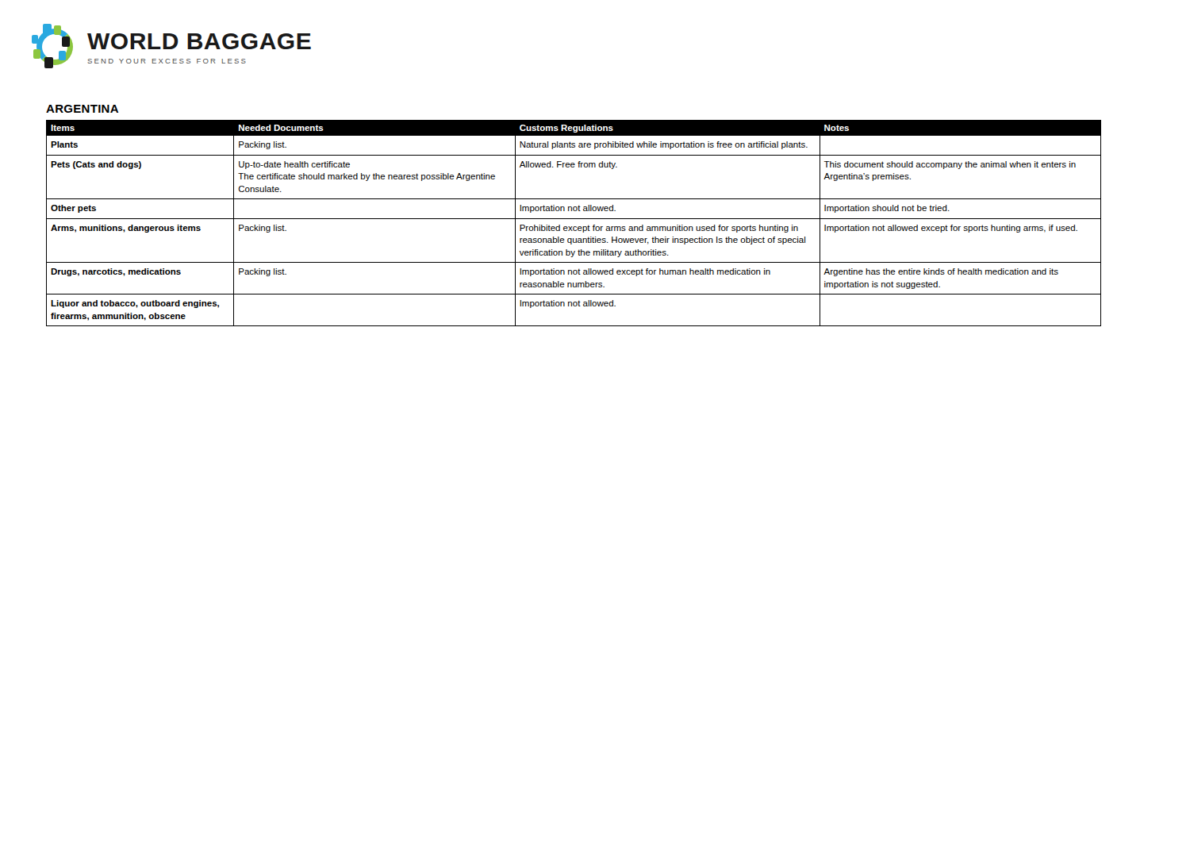WORLD BAGGAGE
SEND YOUR EXCESS FOR LESS
ARGENTINA
| Items | Needed Documents | Customs Regulations | Notes |
| --- | --- | --- | --- |
| Plants | Packing list. | Natural plants are prohibited while importation is free on artificial plants. | |
| Pets (Cats and dogs) | Up-to-date health certificate The certificate should marked by the nearest possible Argentine Consulate. | Allowed. Free from duty. | This document should accompany the animal when it enters in Argentina’s premises. |
| Other pets | | Importation not allowed. | Importation should not be tried. |
| Arms, munitions, dangerous items | Packing list. | Prohibited except for arms and ammunition used for sports hunting in reasonable quantities. However, their inspection Is the object of special verification by the military authorities. | Importation not allowed except for sports hunting arms, if used. |
| Drugs, narcotics, medications | Packing list. | Importation not allowed except for human health medication in reasonable numbers. | Argentine has the entire kinds of health medication and its importation is not suggested. |
| Liquor and tobacco, outboard engines, firearms, ammunition, obscene | | Importation not allowed. | |